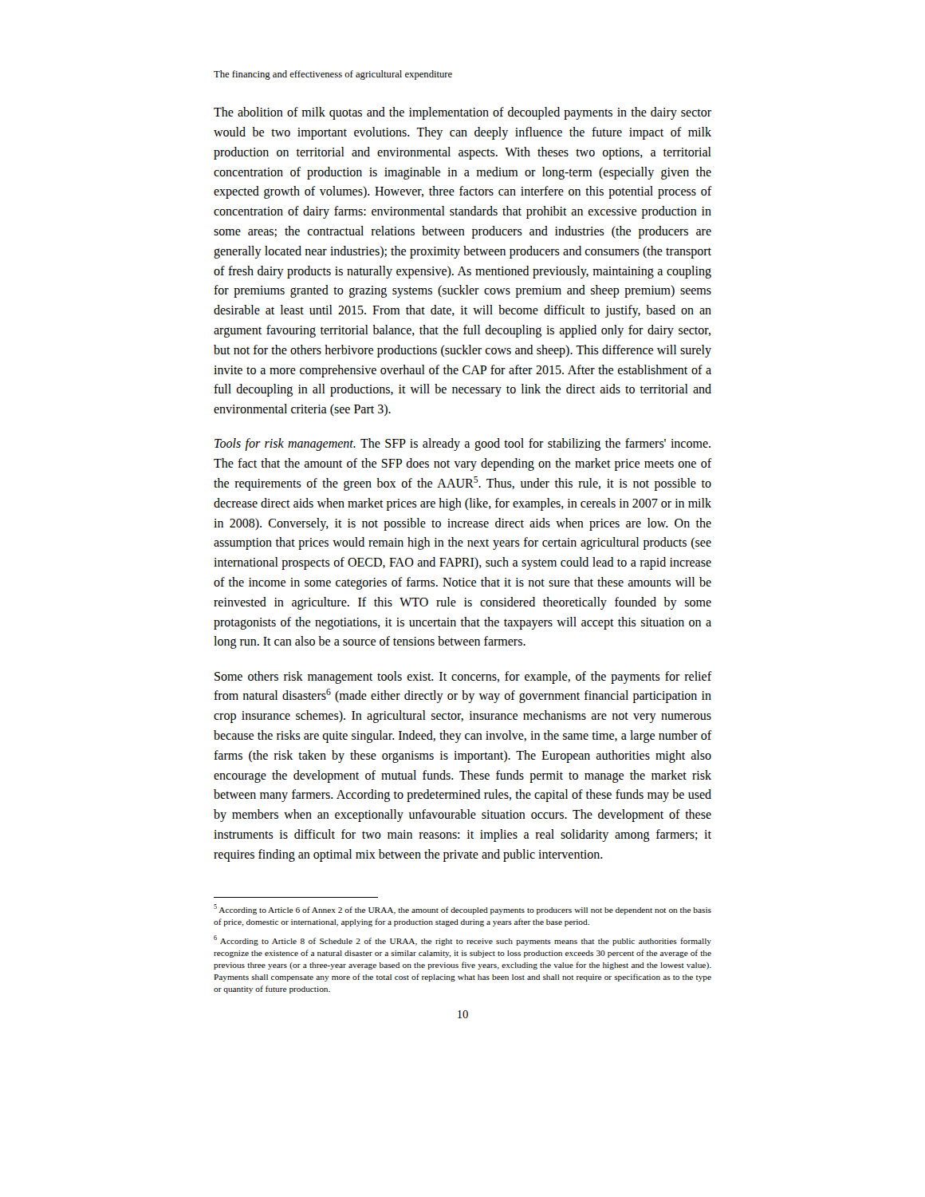The financing and effectiveness of agricultural expenditure
The abolition of milk quotas and the implementation of decoupled payments in the dairy sector would be two important evolutions. They can deeply influence the future impact of milk production on territorial and environmental aspects. With theses two options, a territorial concentration of production is imaginable in a medium or long-term (especially given the expected growth of volumes). However, three factors can interfere on this potential process of concentration of dairy farms: environmental standards that prohibit an excessive production in some areas; the contractual relations between producers and industries (the producers are generally located near industries); the proximity between producers and consumers (the transport of fresh dairy products is naturally expensive). As mentioned previously, maintaining a coupling for premiums granted to grazing systems (suckler cows premium and sheep premium) seems desirable at least until 2015. From that date, it will become difficult to justify, based on an argument favouring territorial balance, that the full decoupling is applied only for dairy sector, but not for the others herbivore productions (suckler cows and sheep). This difference will surely invite to a more comprehensive overhaul of the CAP for after 2015. After the establishment of a full decoupling in all productions, it will be necessary to link the direct aids to territorial and environmental criteria (see Part 3).
Tools for risk management. The SFP is already a good tool for stabilizing the farmers' income. The fact that the amount of the SFP does not vary depending on the market price meets one of the requirements of the green box of the AAUR5. Thus, under this rule, it is not possible to decrease direct aids when market prices are high (like, for examples, in cereals in 2007 or in milk in 2008). Conversely, it is not possible to increase direct aids when prices are low. On the assumption that prices would remain high in the next years for certain agricultural products (see international prospects of OECD, FAO and FAPRI), such a system could lead to a rapid increase of the income in some categories of farms. Notice that it is not sure that these amounts will be reinvested in agriculture. If this WTO rule is considered theoretically founded by some protagonists of the negotiations, it is uncertain that the taxpayers will accept this situation on a long run. It can also be a source of tensions between farmers.
Some others risk management tools exist. It concerns, for example, of the payments for relief from natural disasters6 (made either directly or by way of government financial participation in crop insurance schemes). In agricultural sector, insurance mechanisms are not very numerous because the risks are quite singular. Indeed, they can involve, in the same time, a large number of farms (the risk taken by these organisms is important). The European authorities might also encourage the development of mutual funds. These funds permit to manage the market risk between many farmers. According to predetermined rules, the capital of these funds may be used by members when an exceptionally unfavourable situation occurs. The development of these instruments is difficult for two main reasons: it implies a real solidarity among farmers; it requires finding an optimal mix between the private and public intervention.
5 According to Article 6 of Annex 2 of the URAA, the amount of decoupled payments to producers will not be dependent not on the basis of price, domestic or international, applying for a production staged during a years after the base period.
6 According to Article 8 of Schedule 2 of the URAA, the right to receive such payments means that the public authorities formally recognize the existence of a natural disaster or a similar calamity, it is subject to loss production exceeds 30 percent of the average of the previous three years (or a three-year average based on the previous five years, excluding the value for the highest and the lowest value). Payments shall compensate any more of the total cost of replacing what has been lost and shall not require or specification as to the type or quantity of future production.
10